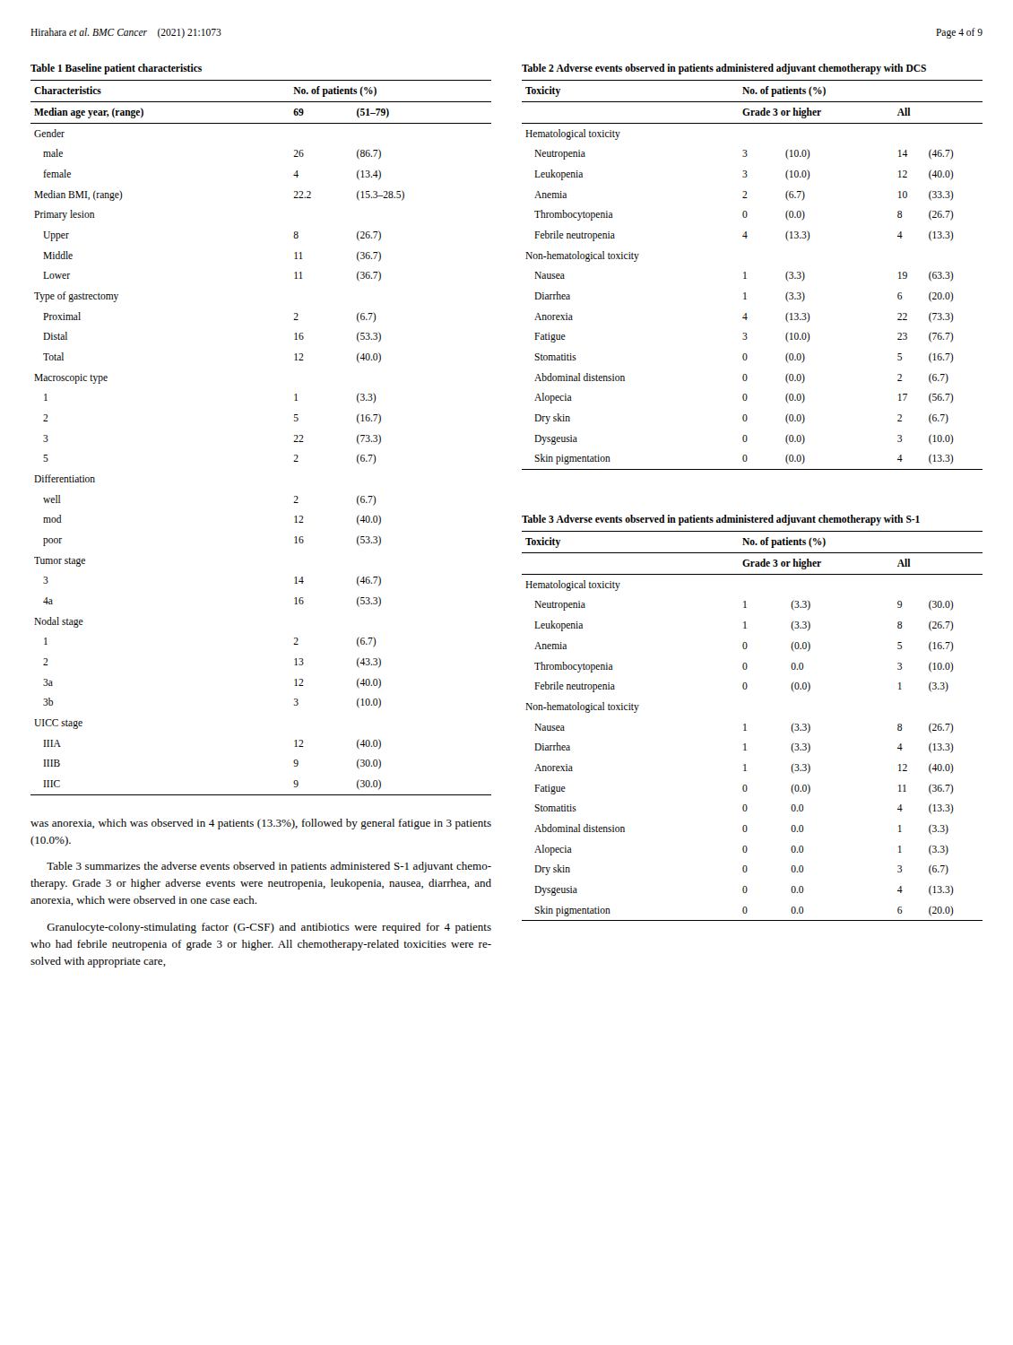Hirahara et al. BMC Cancer (2021) 21:1073
Page 4 of 9
Table 1 Baseline patient characteristics
| Characteristics | No. of patients (%) |
| --- | --- |
| Median age year, (range) | 69 | (51–79) |
| Gender | | |
| male | 26 | (86.7) |
| female | 4 | (13.4) |
| Median BMI, (range) | 22.2 | (15.3–28.5) |
| Primary lesion | | |
| Upper | 8 | (26.7) |
| Middle | 11 | (36.7) |
| Lower | 11 | (36.7) |
| Type of gastrectomy | | |
| Proximal | 2 | (6.7) |
| Distal | 16 | (53.3) |
| Total | 12 | (40.0) |
| Macroscopic type | | |
| 1 | 1 | (3.3) |
| 2 | 5 | (16.7) |
| 3 | 22 | (73.3) |
| 5 | 2 | (6.7) |
| Differentiation | | |
| well | 2 | (6.7) |
| mod | 12 | (40.0) |
| poor | 16 | (53.3) |
| Tumor stage | | |
| 3 | 14 | (46.7) |
| 4a | 16 | (53.3) |
| Nodal stage | | |
| 1 | 2 | (6.7) |
| 2 | 13 | (43.3) |
| 3a | 12 | (40.0) |
| 3b | 3 | (10.0) |
| UICC stage | | |
| IIIA | 12 | (40.0) |
| IIIB | 9 | (30.0) |
| IIIC | 9 | (30.0) |
was anorexia, which was observed in 4 patients (13.3%), followed by general fatigue in 3 patients (10.0%).
Table 3 summarizes the adverse events observed in patients administered S-1 adjuvant chemotherapy. Grade 3 or higher adverse events were neutropenia, leukopenia, nausea, diarrhea, and anorexia, which were observed in one case each.
Granulocyte-colony-stimulating factor (G-CSF) and antibiotics were required for 4 patients who had febrile neutropenia of grade 3 or higher. All chemotherapy-related toxicities were resolved with appropriate care,
Table 2 Adverse events observed in patients administered adjuvant chemotherapy with DCS
| Toxicity | No. of patients (%) |
| --- | --- |
| | Grade 3 or higher | All |
| Hematological toxicity | | | | |
| Neutropenia | 3 | (10.0) | 14 | (46.7) |
| Leukopenia | 3 | (10.0) | 12 | (40.0) |
| Anemia | 2 | (6.7) | 10 | (33.3) |
| Thrombocytopenia | 0 | (0.0) | 8 | (26.7) |
| Febrile neutropenia | 4 | (13.3) | 4 | (13.3) |
| Non-hematological toxicity | | | | |
| Nausea | 1 | (3.3) | 19 | (63.3) |
| Diarrhea | 1 | (3.3) | 6 | (20.0) |
| Anorexia | 4 | (13.3) | 22 | (73.3) |
| Fatigue | 3 | (10.0) | 23 | (76.7) |
| Stomatitis | 0 | (0.0) | 5 | (16.7) |
| Abdominal distension | 0 | (0.0) | 2 | (6.7) |
| Alopecia | 0 | (0.0) | 17 | (56.7) |
| Dry skin | 0 | (0.0) | 2 | (6.7) |
| Dysgeusia | 0 | (0.0) | 3 | (10.0) |
| Skin pigmentation | 0 | (0.0) | 4 | (13.3) |
Table 3 Adverse events observed in patients administered adjuvant chemotherapy with S-1
| Toxicity | No. of patients (%) |
| --- | --- |
| | Grade 3 or higher | All |
| Hematological toxicity | | | | |
| Neutropenia | 1 | (3.3) | 9 | (30.0) |
| Leukopenia | 1 | (3.3) | 8 | (26.7) |
| Anemia | 0 | (0.0) | 5 | (16.7) |
| Thrombocytopenia | 0 | 0.0 | 3 | (10.0) |
| Febrile neutropenia | 0 | (0.0) | 1 | (3.3) |
| Non-hematological toxicity | | | | |
| Nausea | 1 | (3.3) | 8 | (26.7) |
| Diarrhea | 1 | (3.3) | 4 | (13.3) |
| Anorexia | 1 | (3.3) | 12 | (40.0) |
| Fatigue | 0 | (0.0) | 11 | (36.7) |
| Stomatitis | 0 | 0.0 | 4 | (13.3) |
| Abdominal distension | 0 | 0.0 | 1 | (3.3) |
| Alopecia | 0 | 0.0 | 1 | (3.3) |
| Dry skin | 0 | 0.0 | 3 | (6.7) |
| Dysgeusia | 0 | 0.0 | 4 | (13.3) |
| Skin pigmentation | 0 | 0.0 | 6 | (20.0) |